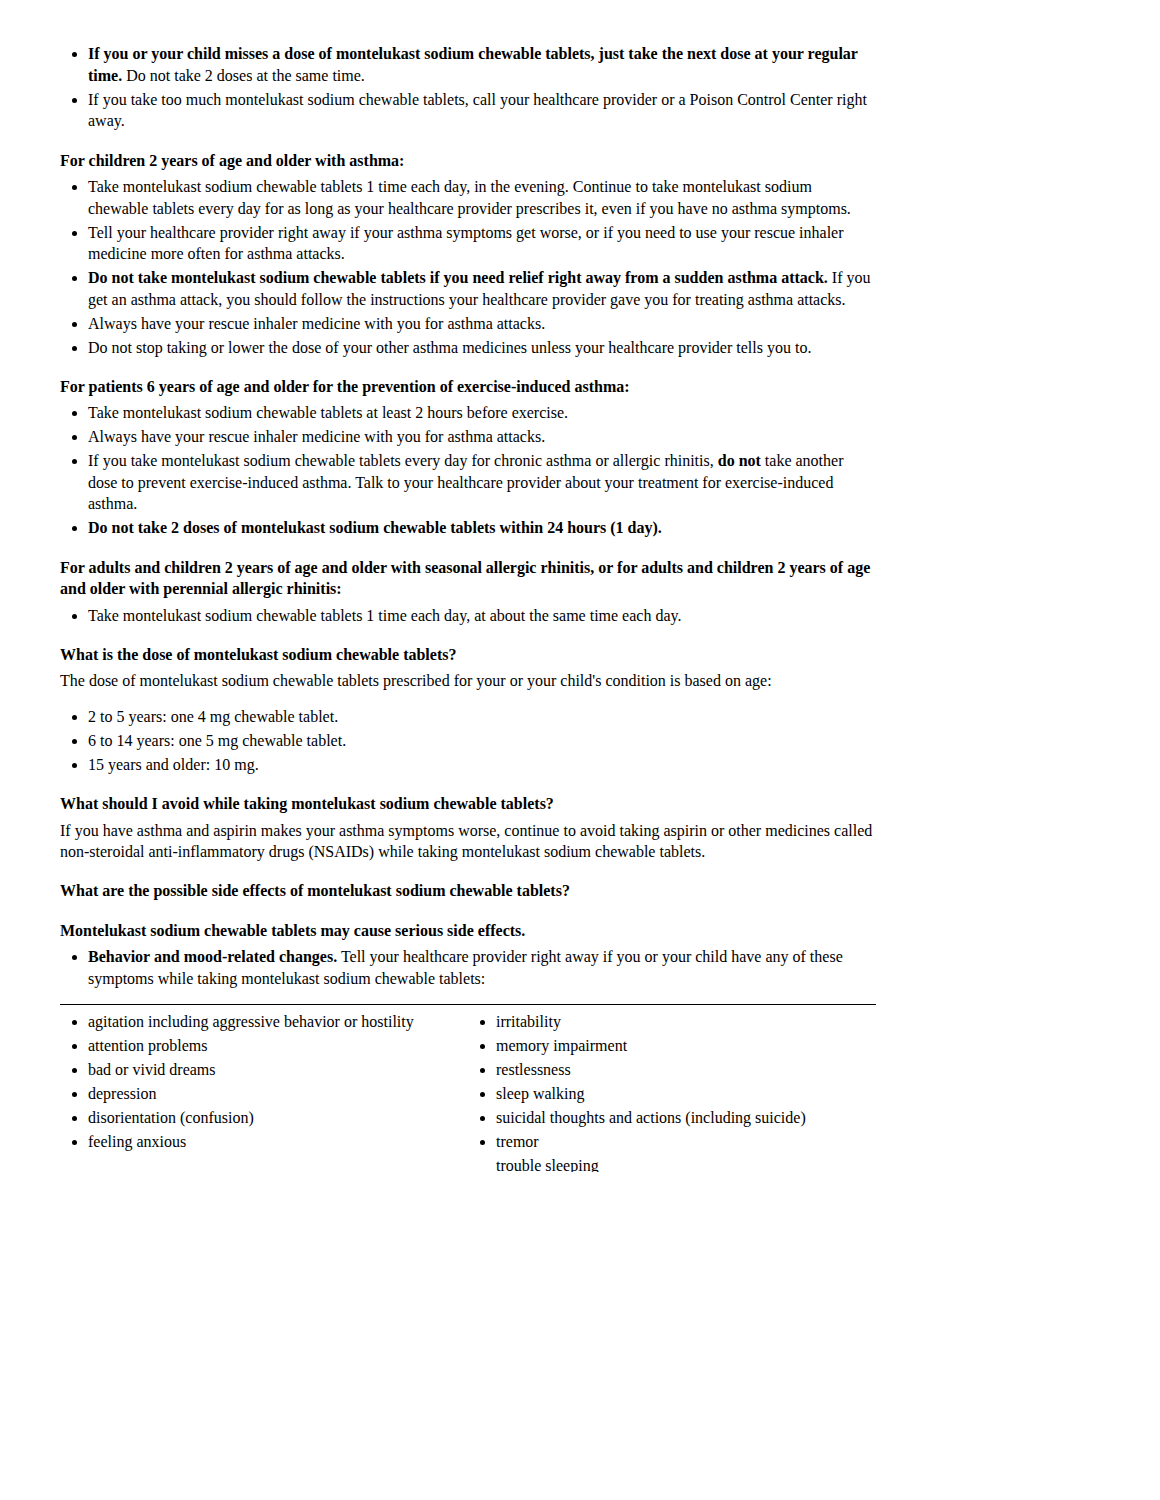If you or your child misses a dose of montelukast sodium chewable tablets, just take the next dose at your regular time. Do not take 2 doses at the same time.
If you take too much montelukast sodium chewable tablets, call your healthcare provider or a Poison Control Center right away.
For children 2 years of age and older with asthma:
Take montelukast sodium chewable tablets 1 time each day, in the evening. Continue to take montelukast sodium chewable tablets every day for as long as your healthcare provider prescribes it, even if you have no asthma symptoms.
Tell your healthcare provider right away if your asthma symptoms get worse, or if you need to use your rescue inhaler medicine more often for asthma attacks.
Do not take montelukast sodium chewable tablets if you need relief right away from a sudden asthma attack. If you get an asthma attack, you should follow the instructions your healthcare provider gave you for treating asthma attacks.
Always have your rescue inhaler medicine with you for asthma attacks.
Do not stop taking or lower the dose of your other asthma medicines unless your healthcare provider tells you to.
For patients 6 years of age and older for the prevention of exercise-induced asthma:
Take montelukast sodium chewable tablets at least 2 hours before exercise.
Always have your rescue inhaler medicine with you for asthma attacks.
If you take montelukast sodium chewable tablets every day for chronic asthma or allergic rhinitis, do not take another dose to prevent exercise-induced asthma. Talk to your healthcare provider about your treatment for exercise-induced asthma.
Do not take 2 doses of montelukast sodium chewable tablets within 24 hours (1 day).
For adults and children 2 years of age and older with seasonal allergic rhinitis, or for adults and children 2 years of age and older with perennial allergic rhinitis:
Take montelukast sodium chewable tablets 1 time each day, at about the same time each day.
What is the dose of montelukast sodium chewable tablets?
The dose of montelukast sodium chewable tablets prescribed for your or your child's condition is based on age:
2 to 5 years: one 4 mg chewable tablet.
6 to 14 years: one 5 mg chewable tablet.
15 years and older: 10 mg.
What should I avoid while taking montelukast sodium chewable tablets?
If you have asthma and aspirin makes your asthma symptoms worse, continue to avoid taking aspirin or other medicines called non-steroidal anti-inflammatory drugs (NSAIDs) while taking montelukast sodium chewable tablets.
What are the possible side effects of montelukast sodium chewable tablets?
Montelukast sodium chewable tablets may cause serious side effects.
Behavior and mood-related changes. Tell your healthcare provider right away if you or your child have any of these symptoms while taking montelukast sodium chewable tablets:
agitation including aggressive behavior or hostility
attention problems
bad or vivid dreams
depression
disorientation (confusion)
feeling anxious
irritability
memory impairment
restlessness
sleep walking
suicidal thoughts and actions (including suicide)
tremor
trouble sleeping